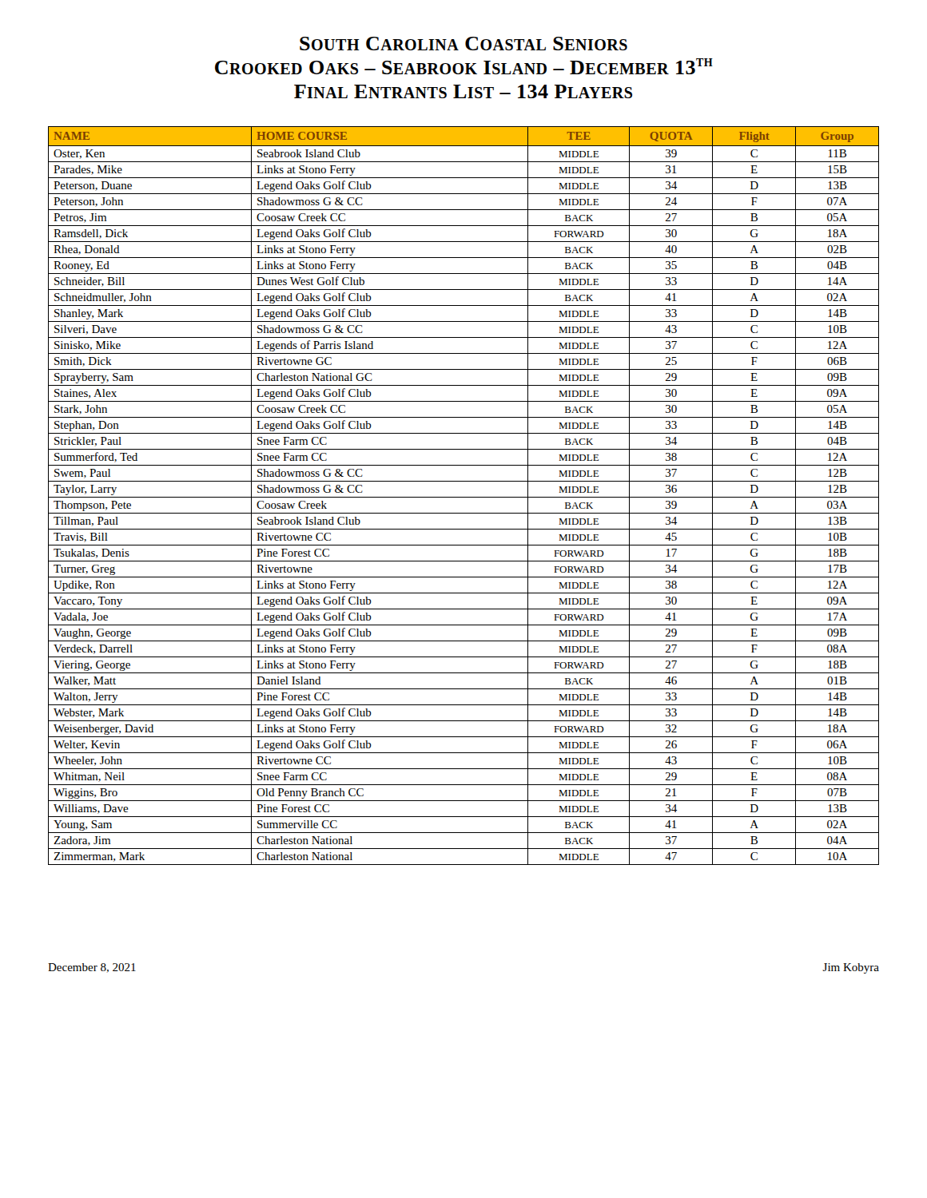SOUTH CAROLINA COASTAL SENIORS
CROOKED OAKS – SEABROOK ISLAND – DECEMBER 13TH
FINAL ENTRANTS LIST – 134 PLAYERS
| NAME | HOME COURSE | TEE | QUOTA | Flight | Group |
| --- | --- | --- | --- | --- | --- |
| Oster, Ken | Seabrook Island Club | MIDDLE | 39 | C | 11B |
| Parades, Mike | Links at Stono Ferry | MIDDLE | 31 | E | 15B |
| Peterson, Duane | Legend Oaks Golf Club | MIDDLE | 34 | D | 13B |
| Peterson, John | Shadowmoss G & CC | MIDDLE | 24 | F | 07A |
| Petros, Jim | Coosaw Creek CC | BACK | 27 | B | 05A |
| Ramsdell, Dick | Legend Oaks Golf Club | FORWARD | 30 | G | 18A |
| Rhea, Donald | Links at Stono Ferry | BACK | 40 | A | 02B |
| Rooney, Ed | Links at Stono Ferry | BACK | 35 | B | 04B |
| Schneider, Bill | Dunes West Golf Club | MIDDLE | 33 | D | 14A |
| Schneidmuller, John | Legend Oaks Golf Club | BACK | 41 | A | 02A |
| Shanley, Mark | Legend Oaks Golf Club | MIDDLE | 33 | D | 14B |
| Silveri, Dave | Shadowmoss G & CC | MIDDLE | 43 | C | 10B |
| Sinisko, Mike | Legends of Parris Island | MIDDLE | 37 | C | 12A |
| Smith, Dick | Rivertowne GC | MIDDLE | 25 | F | 06B |
| Sprayberry, Sam | Charleston National GC | MIDDLE | 29 | E | 09B |
| Staines, Alex | Legend Oaks Golf Club | MIDDLE | 30 | E | 09A |
| Stark, John | Coosaw Creek CC | BACK | 30 | B | 05A |
| Stephan, Don | Legend Oaks Golf Club | MIDDLE | 33 | D | 14B |
| Strickler, Paul | Snee Farm CC | BACK | 34 | B | 04B |
| Summerford, Ted | Snee Farm CC | MIDDLE | 38 | C | 12A |
| Swem, Paul | Shadowmoss G & CC | MIDDLE | 37 | C | 12B |
| Taylor, Larry | Shadowmoss G & CC | MIDDLE | 36 | D | 12B |
| Thompson, Pete | Coosaw Creek | BACK | 39 | A | 03A |
| Tillman, Paul | Seabrook Island Club | MIDDLE | 34 | D | 13B |
| Travis, Bill | Rivertowne CC | MIDDLE | 45 | C | 10B |
| Tsukalas, Denis | Pine Forest CC | FORWARD | 17 | G | 18B |
| Turner, Greg | Rivertowne | FORWARD | 34 | G | 17B |
| Updike, Ron | Links at Stono Ferry | MIDDLE | 38 | C | 12A |
| Vaccaro, Tony | Legend Oaks Golf Club | MIDDLE | 30 | E | 09A |
| Vadala, Joe | Legend Oaks Golf Club | FORWARD | 41 | G | 17A |
| Vaughn, George | Legend Oaks Golf Club | MIDDLE | 29 | E | 09B |
| Verdeck, Darrell | Links at Stono Ferry | MIDDLE | 27 | F | 08A |
| Viering, George | Links at Stono Ferry | FORWARD | 27 | G | 18B |
| Walker, Matt | Daniel Island | BACK | 46 | A | 01B |
| Walton, Jerry | Pine Forest CC | MIDDLE | 33 | D | 14B |
| Webster, Mark | Legend Oaks Golf Club | MIDDLE | 33 | D | 14B |
| Weisenberger, David | Links at Stono Ferry | FORWARD | 32 | G | 18A |
| Welter, Kevin | Legend Oaks Golf Club | MIDDLE | 26 | F | 06A |
| Wheeler, John | Rivertowne CC | MIDDLE | 43 | C | 10B |
| Whitman, Neil | Snee Farm CC | MIDDLE | 29 | E | 08A |
| Wiggins, Bro | Old Penny Branch CC | MIDDLE | 21 | F | 07B |
| Williams, Dave | Pine Forest CC | MIDDLE | 34 | D | 13B |
| Young, Sam | Summerville CC | BACK | 41 | A | 02A |
| Zadora, Jim | Charleston National | BACK | 37 | B | 04A |
| Zimmerman, Mark | Charleston National | MIDDLE | 47 | C | 10A |
December 8, 2021 Jim Kobyra